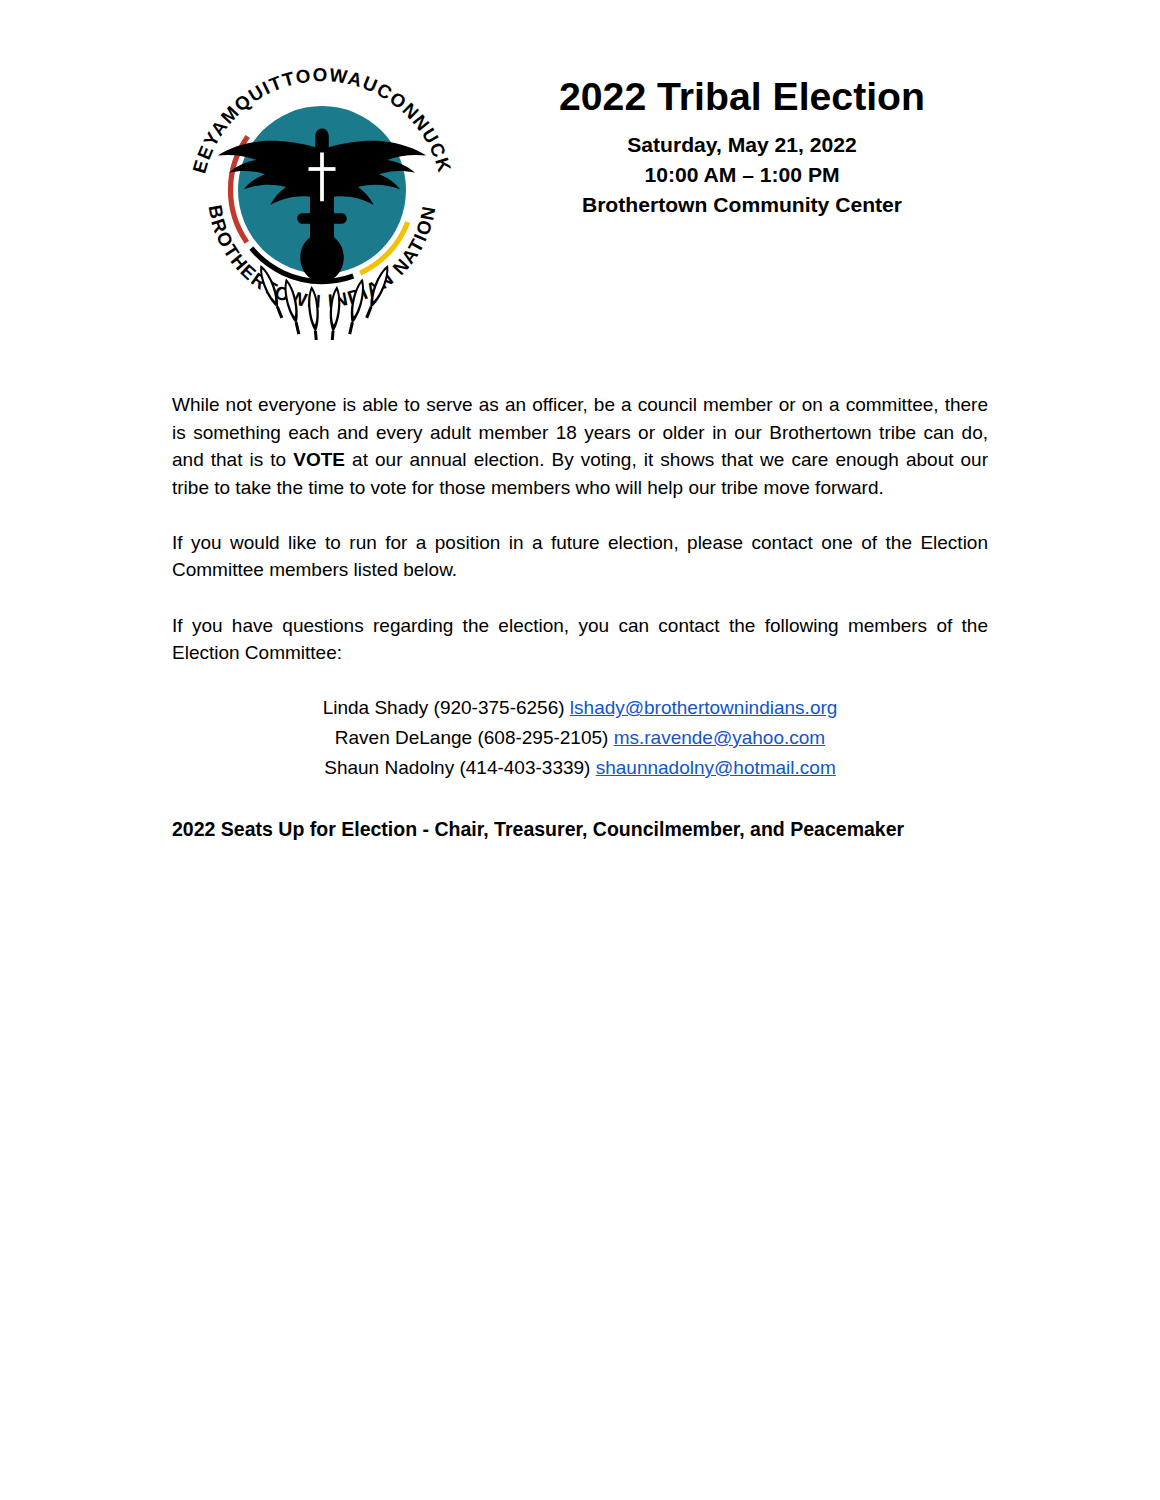EEYAMQUITTOOWAUCONNUCK BROTHERTOWN INDIAN NATION
2022 Tribal Election
Saturday, May 21, 2022
10:00 AM – 1:00 PM
Brothertown Community Center
While not everyone is able to serve as an officer, be a council member or on a committee, there is something each and every adult member 18 years or older in our Brothertown tribe can do, and that is to VOTE at our annual election. By voting, it shows that we care enough about our tribe to take the time to vote for those members who will help our tribe move forward.
If you would like to run for a position in a future election, please contact one of the Election Committee members listed below.
If you have questions regarding the election, you can contact the following members of the Election Committee:
Linda Shady (920-375-6256) lshady@brothertownindians.org
Raven DeLange (608-295-2105) ms.ravende@yahoo.com
Shaun Nadolny (414-403-3339) shaunnadolny@hotmail.com
2022 Seats Up for Election - Chair, Treasurer, Councilmember, and Peacemaker